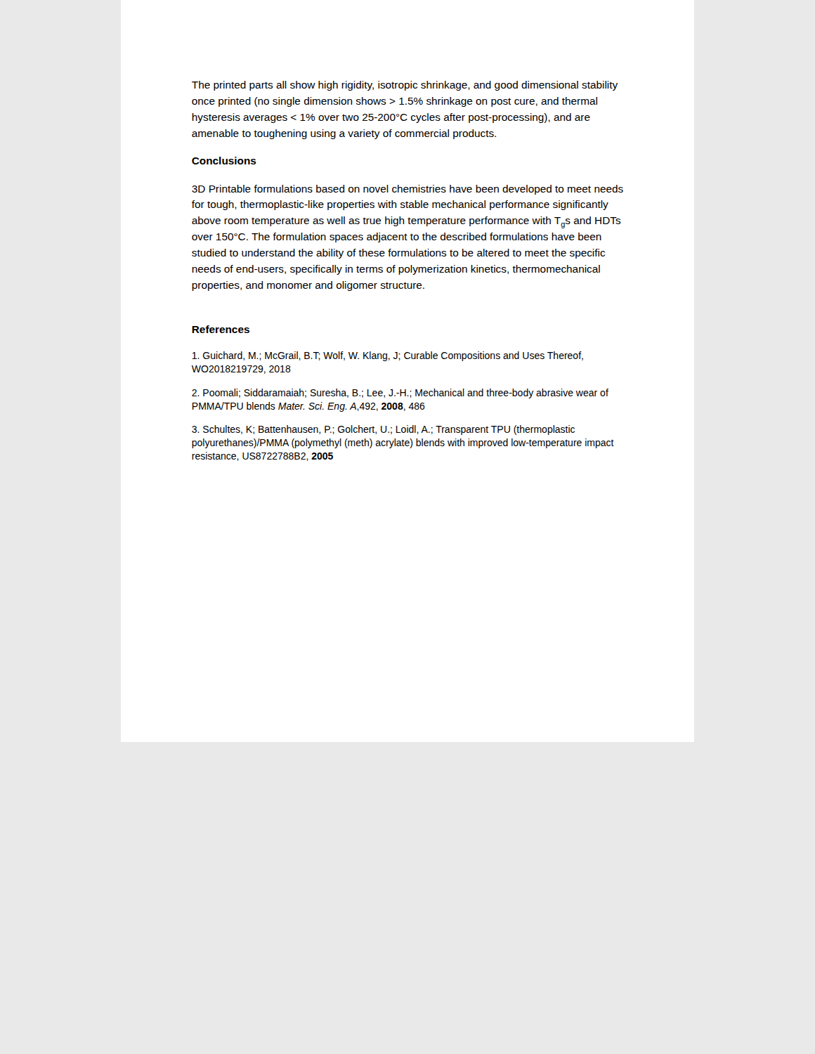The printed parts all show high rigidity, isotropic shrinkage, and good dimensional stability once printed (no single dimension shows > 1.5% shrinkage on post cure, and thermal hysteresis averages < 1% over two 25-200°C cycles after post-processing), and are amenable to toughening using a variety of commercial products.
Conclusions
3D Printable formulations based on novel chemistries have been developed to meet needs for tough, thermoplastic-like properties with stable mechanical performance significantly above room temperature as well as true high temperature performance with Tgs and HDTs over 150°C. The formulation spaces adjacent to the described formulations have been studied to understand the ability of these formulations to be altered to meet the specific needs of end-users, specifically in terms of polymerization kinetics, thermomechanical properties, and monomer and oligomer structure.
References
1. Guichard, M.; McGrail, B.T; Wolf, W. Klang, J; Curable Compositions and Uses Thereof, WO2018219729, 2018
2. Poomali; Siddaramaiah; Suresha, B.; Lee, J.-H.; Mechanical and three-body abrasive wear of PMMA/TPU blends Mater. Sci. Eng. A,492, 2008, 486
3. Schultes, K; Battenhausen, P.; Golchert, U.; Loidl, A.; Transparent TPU (thermoplastic polyurethanes)/PMMA (polymethyl (meth) acrylate) blends with improved low-temperature impact resistance, US8722788B2, 2005